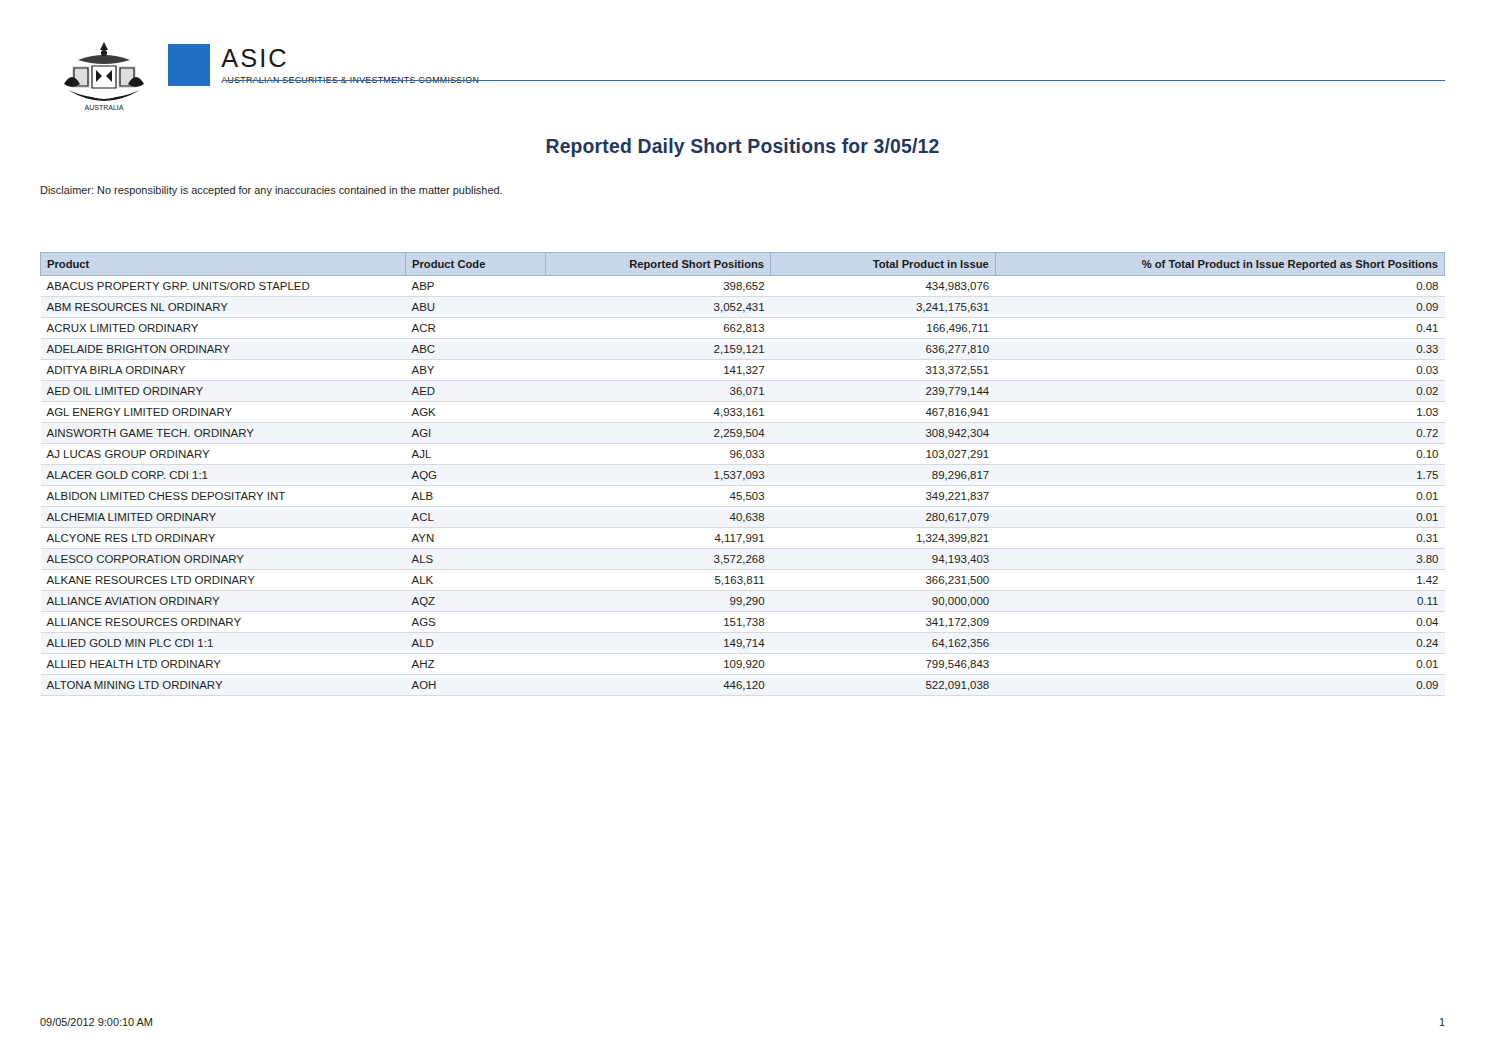AUSTRALIA
ASIC
AUSTRALIAN SECURITIES & INVESTMENTS COMMISSION
Reported Daily Short Positions for 3/05/12
Disclaimer: No responsibility is accepted for any inaccuracies contained in the matter published.
| Product | Product Code | Reported Short Positions | Total Product in Issue | % of Total Product in Issue Reported as Short Positions |
| --- | --- | --- | --- | --- |
| ABACUS PROPERTY GRP. UNITS/ORD STAPLED | ABP | 398,652 | 434,983,076 | 0.08 |
| ABM RESOURCES NL ORDINARY | ABU | 3,052,431 | 3,241,175,631 | 0.09 |
| ACRUX LIMITED ORDINARY | ACR | 662,813 | 166,496,711 | 0.41 |
| ADELAIDE BRIGHTON ORDINARY | ABC | 2,159,121 | 636,277,810 | 0.33 |
| ADITYA BIRLA ORDINARY | ABY | 141,327 | 313,372,551 | 0.03 |
| AED OIL LIMITED ORDINARY | AED | 36,071 | 239,779,144 | 0.02 |
| AGL ENERGY LIMITED ORDINARY | AGK | 4,933,161 | 467,816,941 | 1.03 |
| AINSWORTH GAME TECH. ORDINARY | AGI | 2,259,504 | 308,942,304 | 0.72 |
| AJ LUCAS GROUP ORDINARY | AJL | 96,033 | 103,027,291 | 0.10 |
| ALACER GOLD CORP. CDI 1:1 | AQG | 1,537,093 | 89,296,817 | 1.75 |
| ALBIDON LIMITED CHESS DEPOSITARY INT | ALB | 45,503 | 349,221,837 | 0.01 |
| ALCHEMIA LIMITED ORDINARY | ACL | 40,638 | 280,617,079 | 0.01 |
| ALCYONE RES LTD ORDINARY | AYN | 4,117,991 | 1,324,399,821 | 0.31 |
| ALESCO CORPORATION ORDINARY | ALS | 3,572,268 | 94,193,403 | 3.80 |
| ALKANE RESOURCES LTD ORDINARY | ALK | 5,163,811 | 366,231,500 | 1.42 |
| ALLIANCE AVIATION ORDINARY | AQZ | 99,290 | 90,000,000 | 0.11 |
| ALLIANCE RESOURCES ORDINARY | AGS | 151,738 | 341,172,309 | 0.04 |
| ALLIED GOLD MIN PLC CDI 1:1 | ALD | 149,714 | 64,162,356 | 0.24 |
| ALLIED HEALTH LTD ORDINARY | AHZ | 109,920 | 799,546,843 | 0.01 |
| ALTONA MINING LTD ORDINARY | AOH | 446,120 | 522,091,038 | 0.09 |
09/05/2012 9:00:10 AM 1